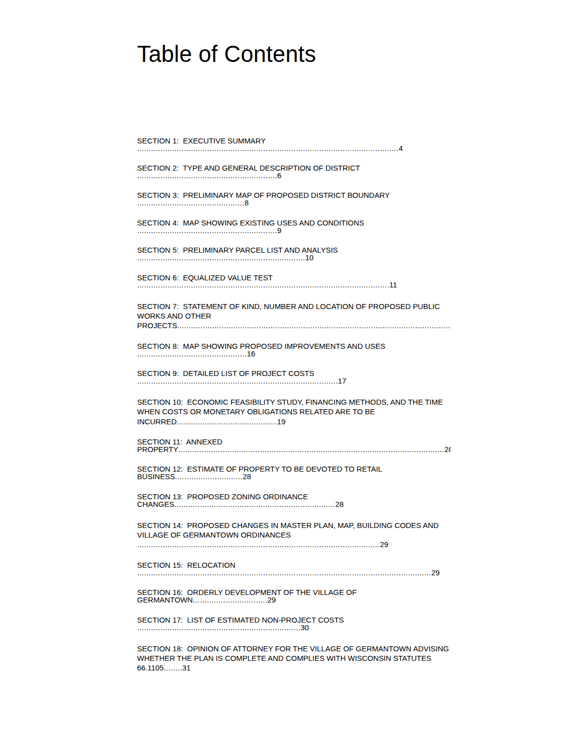Table of Contents
SECTION 1: EXECUTIVE SUMMARY ................................................................................................................ 4
SECTION 2: TYPE AND GENERAL DESCRIPTION OF DISTRICT ............................................................ 6
SECTION 3: PRELIMINARY MAP OF PROPOSED DISTRICT BOUNDARY .............................................. 8
SECTION 4: MAP SHOWING EXISTING USES AND CONDITIONS ............................................................ 9
SECTION 5: PRELIMINARY PARCEL LIST AND ANALYSIS ........................................................................ 10
SECTION 6: EQUALIZED VALUE TEST ............................................................................................................ 11
SECTION 7: STATEMENT OF KIND, NUMBER AND LOCATION OF PROPOSED PUBLIC WORKS AND OTHER PROJECTS......................................................................................................................... 12
SECTION 8: MAP SHOWING PROPOSED IMPROVEMENTS AND USES ............................................... 16
SECTION 9: DETAILED LIST OF PROJECT COSTS ...................................................................................... 17
SECTION 10: ECONOMIC FEASIBILITY STUDY, FINANCING METHODS, AND THE TIME WHEN COSTS OR MONETARY OBLIGATIONS RELATED ARE TO BE INCURRED........................................... 19
SECTION 11: ANNEXED PROPERTY.................................................................................................................. 28
SECTION 12: ESTIMATE OF PROPERTY TO BE DEVOTED TO RETAIL BUSINESS............................. 28
SECTION 13: PROPOSED ZONING ORDINANCE CHANGES..................................................................... 28
SECTION 14: PROPOSED CHANGES IN MASTER PLAN, MAP, BUILDING CODES AND VILLAGE OF GERMANTOWN ORDINANCES ........................................................................................................ 29
SECTION 15: RELOCATION .............................................................................................................................. 29
SECTION 16: ORDERLY DEVELOPMENT OF THE VILLAGE OF GERMANTOWN................................ 29
SECTION 17: LIST OF ESTIMATED NON-PROJECT COSTS ...................................................................... 30
SECTION 18: OPINION OF ATTORNEY FOR THE VILLAGE OF GERMANTOWN ADVISING WHETHER THE PLAN IS COMPLETE AND COMPLIES WITH WISCONSIN STATUTES 66.1105........ 31